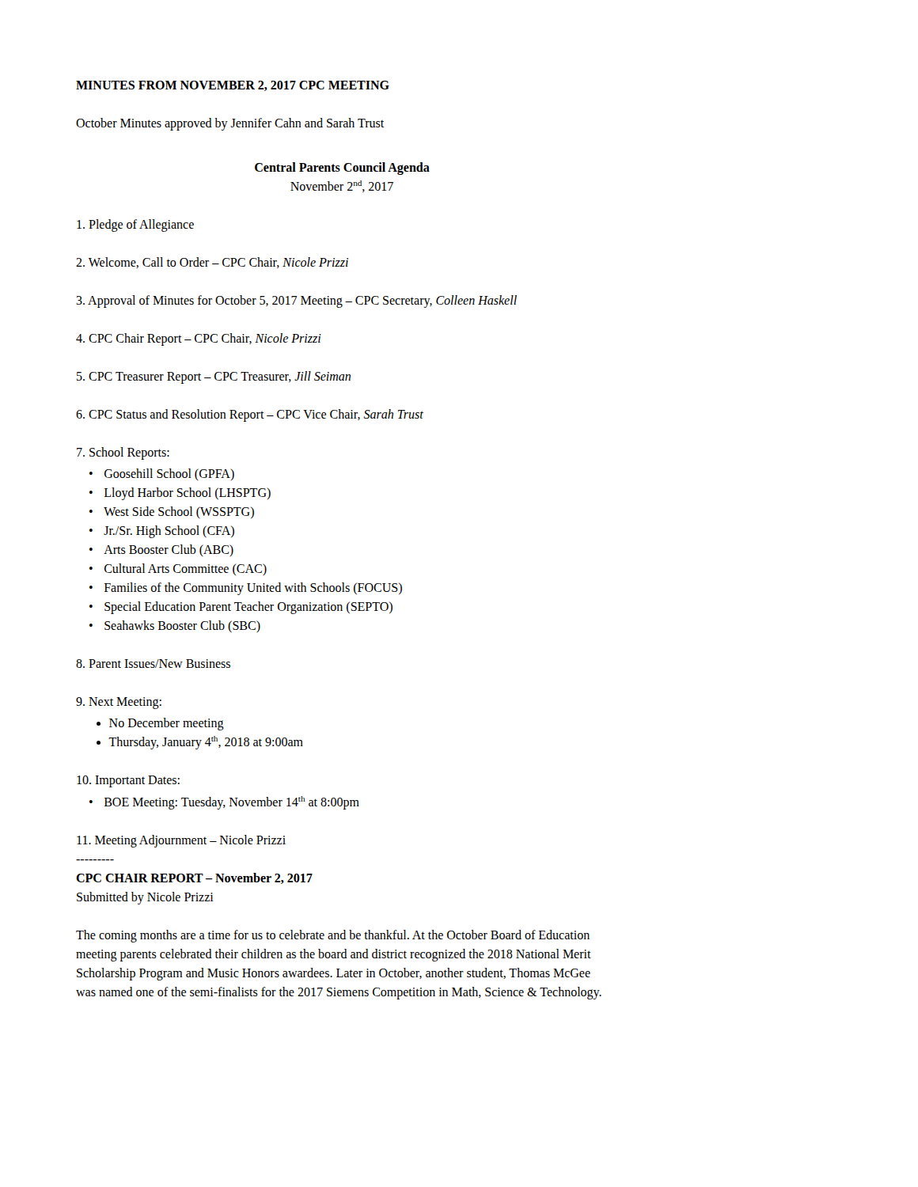MINUTES FROM NOVEMBER 2, 2017 CPC MEETING
October Minutes approved by Jennifer Cahn and Sarah Trust
Central Parents Council Agenda
November 2nd, 2017
1. Pledge of Allegiance
2. Welcome, Call to Order – CPC Chair, Nicole Prizzi
3. Approval of Minutes for October 5, 2017 Meeting – CPC Secretary, Colleen Haskell
4. CPC Chair Report – CPC Chair, Nicole Prizzi
5. CPC Treasurer Report – CPC Treasurer, Jill Seiman
6. CPC Status and Resolution Report – CPC Vice Chair, Sarah Trust
7. School Reports:
Goosehill School (GPFA)
Lloyd Harbor School (LHSPTG)
West Side School (WSSPTG)
Jr./Sr. High School (CFA)
Arts Booster Club (ABC)
Cultural Arts Committee (CAC)
Families of the Community United with Schools (FOCUS)
Special Education Parent Teacher Organization (SEPTO)
Seahawks Booster Club (SBC)
8. Parent Issues/New Business
9. Next Meeting:
No December meeting
Thursday, January 4th, 2018 at 9:00am
10. Important Dates:
BOE Meeting: Tuesday, November 14th at 8:00pm
11. Meeting Adjournment – Nicole Prizzi
---------
CPC CHAIR REPORT – November 2, 2017
Submitted by Nicole Prizzi
The coming months are a time for us to celebrate and be thankful. At the October Board of Education meeting parents celebrated their children as the board and district recognized the 2018 National Merit Scholarship Program and Music Honors awardees. Later in October, another student, Thomas McGee was named one of the semi-finalists for the 2017 Siemens Competition in Math, Science & Technology.